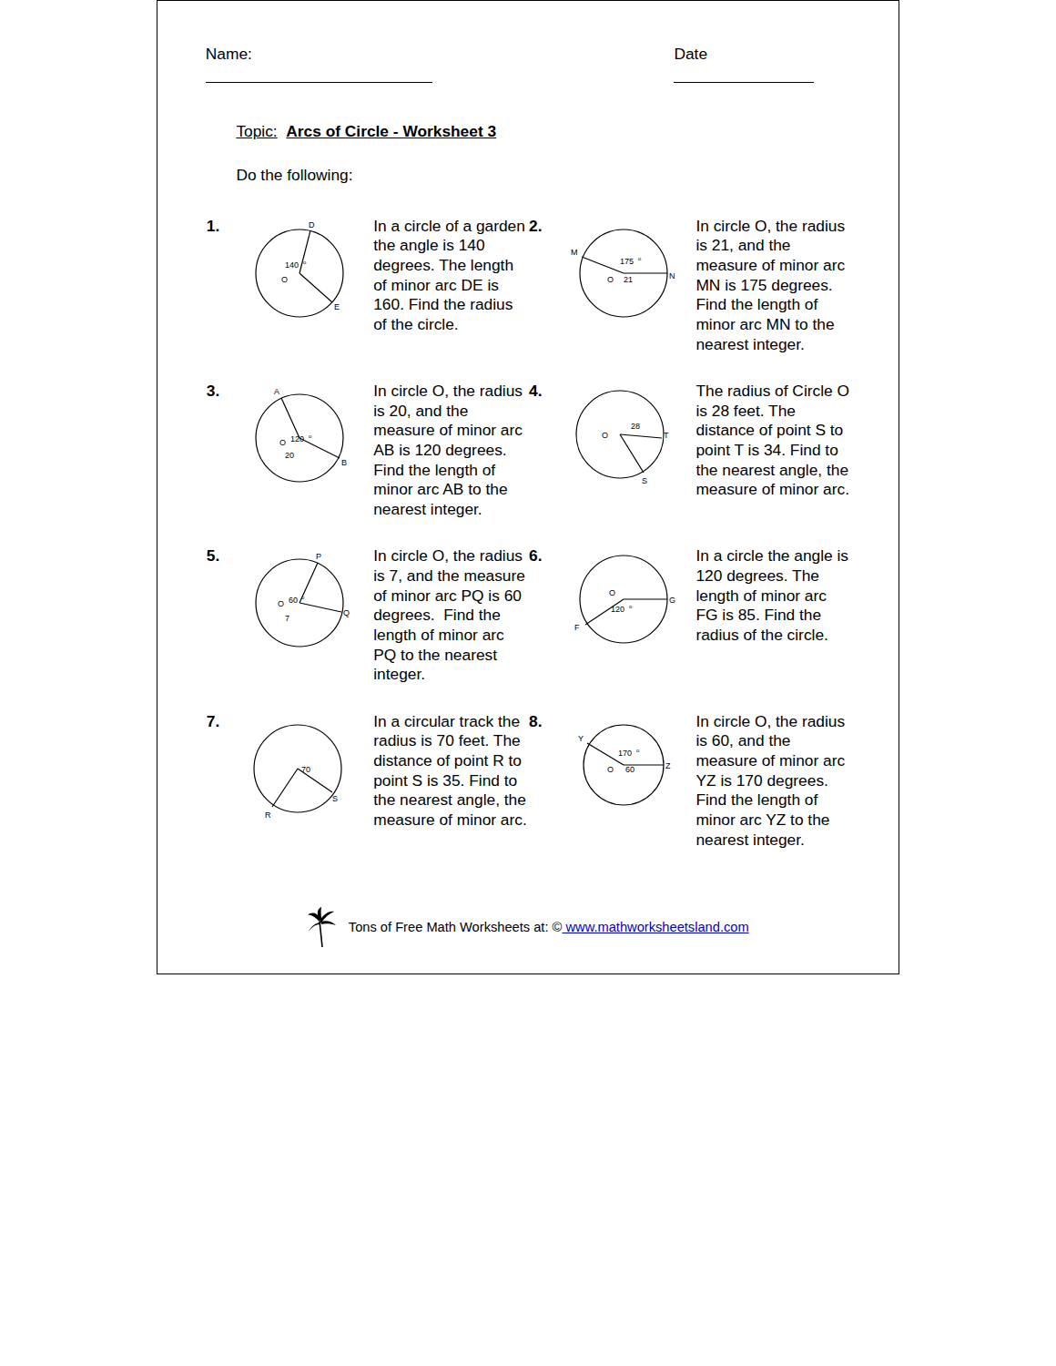Name:
Date
Topic: Arcs of Circle - Worksheet 3
Do the following:
| 1. | D E O 140 o In a circle of a garden the angle is 140 degrees. The length of minor arc DE is 160. Find the radius of the circle. | 2. | M N O 21 175 o In circle O, the radius is 21, and the measure of minor arc MN is 175 degrees. Find the length of minor arc MN to the nearest integer. |
| 3. | A B O 20 120 o In circle O, the radius is 20, and the measure of minor arc AB is 120 degrees. Find the length of minor arc AB to the nearest integer. | 4. | O 28 T S The radius of Circle O is 28 feet. The distance of point S to point T is 34. Find to the nearest angle, the measure of minor arc. |
| 5. | P Q O 7 60 o In circle O, the radius is 7, and the measure of minor arc PQ is 60 degrees. Find the length of minor arc PQ to the nearest integer. | 6. | O G F 120 o In a circle the angle is 120 degrees. The length of minor arc FG is 85. Find the radius of the circle. |
| 7. | 70 S R In a circular track the radius is 70 feet. The distance of point R to point S is 35. Find to the nearest angle, the measure of minor arc. | 8. | Y Z O 60 170 o In circle O, the radius is 60, and the measure of minor arc YZ is 170 degrees. Find the length of minor arc YZ to the nearest integer. |
Tons of Free Math Worksheets at: © www.mathworksheetsland.com